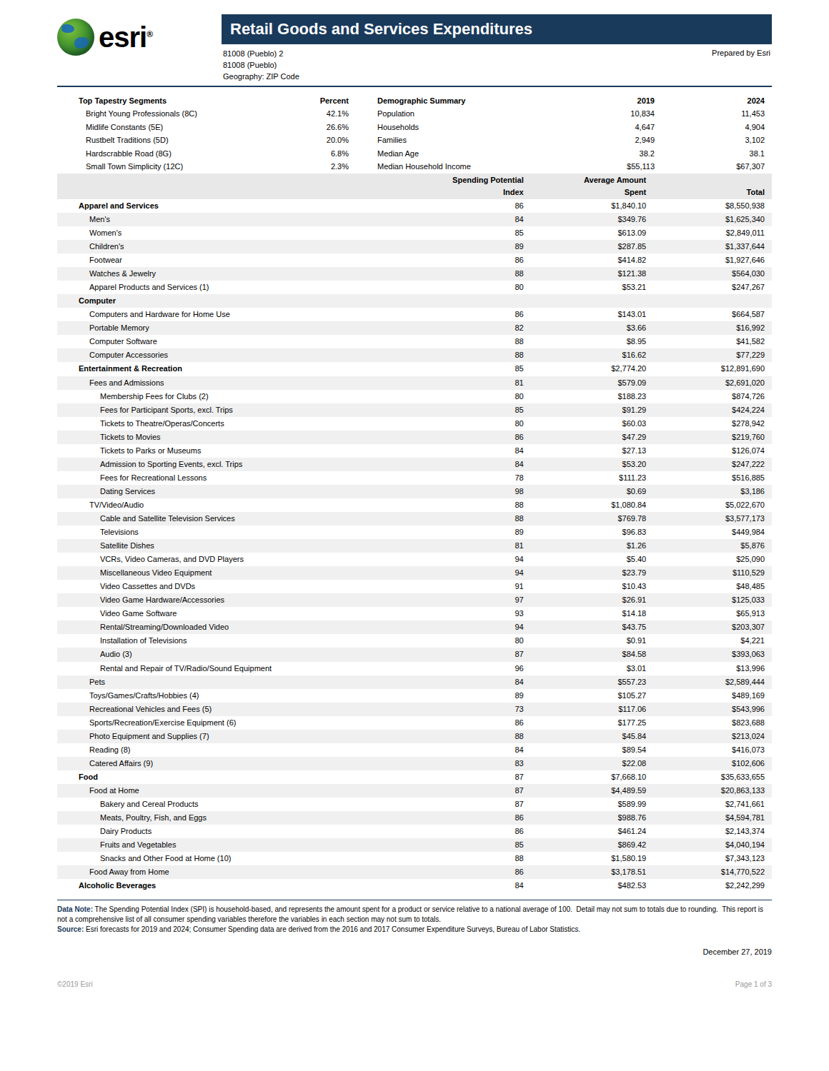esri®
Retail Goods and Services Expenditures
81008 (Pueblo) 2
81008 (Pueblo)
Geography: ZIP Code
Prepared by Esri
| Top Tapestry Segments | Percent | Demographic Summary | 2019 | 2024 |
| Bright Young Professionals (8C) | 42.1% | Population | 10,834 | 11,453 |
| Midlife Constants (5E) | 26.6% | Households | 4,647 | 4,904 |
| Rustbelt Traditions (5D) | 20.0% | Families | 2,949 | 3,102 |
| Hardscrabble Road (8G) | 6.8% | Median Age | 38.2 | 38.1 |
| Small Town Simplicity (12C) | 2.3% | Median Household Income | $55,113 | $67,307 |
| | Spending Potential Index | Average Amount Spent | Total |
| Apparel and Services | 86 | $1,840.10 | $8,550,938 |
| Men's | 84 | $349.76 | $1,625,340 |
| Women's | 85 | $613.09 | $2,849,011 |
| Children's | 89 | $287.85 | $1,337,644 |
| Footwear | 86 | $414.82 | $1,927,646 |
| Watches & Jewelry | 88 | $121.38 | $564,030 |
| Apparel Products and Services (1) | 80 | $53.21 | $247,267 |
| Computer | | | |
| Computers and Hardware for Home Use | 86 | $143.01 | $664,587 |
| Portable Memory | 82 | $3.66 | $16,992 |
| Computer Software | 88 | $8.95 | $41,582 |
| Computer Accessories | 88 | $16.62 | $77,229 |
| Entertainment & Recreation | 85 | $2,774.20 | $12,891,690 |
| Fees and Admissions | 81 | $579.09 | $2,691,020 |
| Membership Fees for Clubs (2) | 80 | $188.23 | $874,726 |
| Fees for Participant Sports, excl. Trips | 85 | $91.29 | $424,224 |
| Tickets to Theatre/Operas/Concerts | 80 | $60.03 | $278,942 |
| Tickets to Movies | 86 | $47.29 | $219,760 |
| Tickets to Parks or Museums | 84 | $27.13 | $126,074 |
| Admission to Sporting Events, excl. Trips | 84 | $53.20 | $247,222 |
| Fees for Recreational Lessons | 78 | $111.23 | $516,885 |
| Dating Services | 98 | $0.69 | $3,186 |
| TV/Video/Audio | 88 | $1,080.84 | $5,022,670 |
| Cable and Satellite Television Services | 88 | $769.78 | $3,577,173 |
| Televisions | 89 | $96.83 | $449,984 |
| Satellite Dishes | 81 | $1.26 | $5,876 |
| VCRs, Video Cameras, and DVD Players | 94 | $5.40 | $25,090 |
| Miscellaneous Video Equipment | 94 | $23.79 | $110,529 |
| Video Cassettes and DVDs | 91 | $10.43 | $48,485 |
| Video Game Hardware/Accessories | 97 | $26.91 | $125,033 |
| Video Game Software | 93 | $14.18 | $65,913 |
| Rental/Streaming/Downloaded Video | 94 | $43.75 | $203,307 |
| Installation of Televisions | 80 | $0.91 | $4,221 |
| Audio (3) | 87 | $84.58 | $393,063 |
| Rental and Repair of TV/Radio/Sound Equipment | 96 | $3.01 | $13,996 |
| Pets | 84 | $557.23 | $2,589,444 |
| Toys/Games/Crafts/Hobbies (4) | 89 | $105.27 | $489,169 |
| Recreational Vehicles and Fees (5) | 73 | $117.06 | $543,996 |
| Sports/Recreation/Exercise Equipment (6) | 86 | $177.25 | $823,688 |
| Photo Equipment and Supplies (7) | 88 | $45.84 | $213,024 |
| Reading (8) | 84 | $89.54 | $416,073 |
| Catered Affairs (9) | 83 | $22.08 | $102,606 |
| Food | 87 | $7,668.10 | $35,633,655 |
| Food at Home | 87 | $4,489.59 | $20,863,133 |
| Bakery and Cereal Products | 87 | $589.99 | $2,741,661 |
| Meats, Poultry, Fish, and Eggs | 86 | $988.76 | $4,594,781 |
| Dairy Products | 86 | $461.24 | $2,143,374 |
| Fruits and Vegetables | 85 | $869.42 | $4,040,194 |
| Snacks and Other Food at Home (10) | 88 | $1,580.19 | $7,343,123 |
| Food Away from Home | 86 | $3,178.51 | $14,770,522 |
| Alcoholic Beverages | 84 | $482.53 | $2,242,299 |
Data Note: The Spending Potential Index (SPI) is household-based, and represents the amount spent for a product or service relative to a national average of 100. Detail may not sum to totals due to rounding. This report is not a comprehensive list of all consumer spending variables therefore the variables in each section may not sum to totals.
Source: Esri forecasts for 2019 and 2024; Consumer Spending data are derived from the 2016 and 2017 Consumer Expenditure Surveys, Bureau of Labor Statistics.
December 27, 2019
©2019 Esri
Page 1 of 3